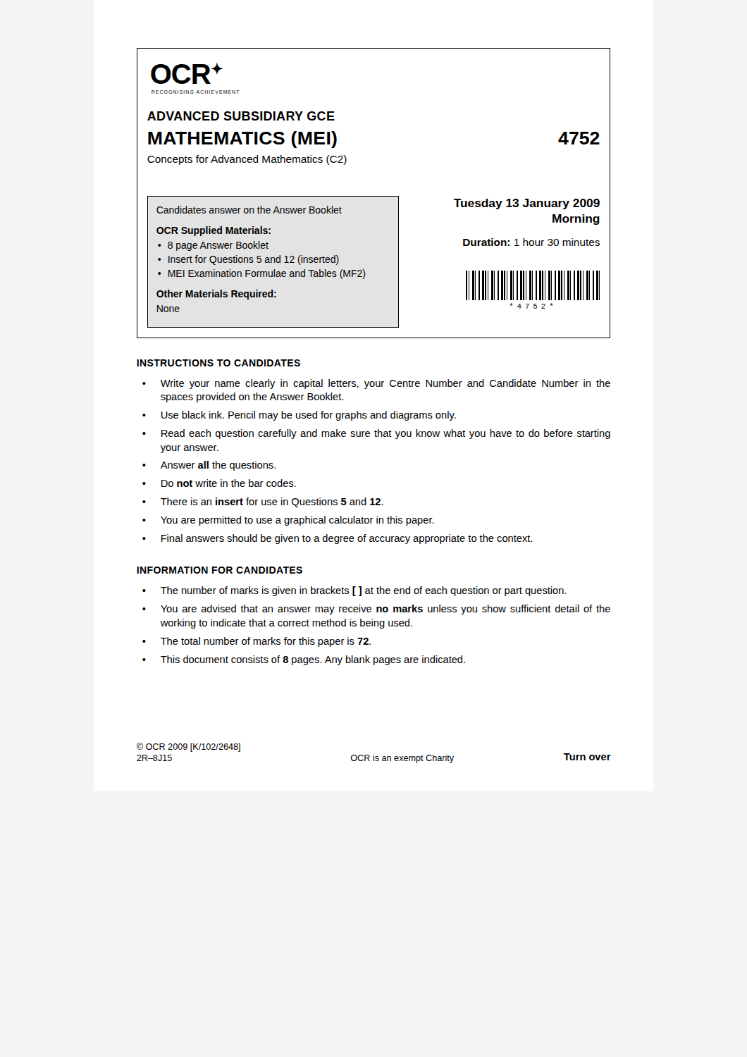OCR✦
RECOGNISING ACHIEVEMENT
ADVANCED SUBSIDIARY GCE
MATHEMATICS (MEI)
4752
Concepts for Advanced Mathematics (C2)
Candidates answer on the Answer Booklet
OCR Supplied Materials:
8 page Answer Booklet
Insert for Questions 5 and 12 (inserted)
MEI Examination Formulae and Tables (MF2)
Other Materials Required:
None
Tuesday 13 January 2009
Morning
Duration: 1 hour 30 minutes
*4752*
INSTRUCTIONS TO CANDIDATES
Write your name clearly in capital letters, your Centre Number and Candidate Number in the spaces provided on the Answer Booklet.
Use black ink. Pencil may be used for graphs and diagrams only.
Read each question carefully and make sure that you know what you have to do before starting your answer.
Answer all the questions.
Do not write in the bar codes.
There is an insert for use in Questions 5 and 12.
You are permitted to use a graphical calculator in this paper.
Final answers should be given to a degree of accuracy appropriate to the context.
INFORMATION FOR CANDIDATES
The number of marks is given in brackets [ ] at the end of each question or part question.
You are advised that an answer may receive no marks unless you show sufficient detail of the working to indicate that a correct method is being used.
The total number of marks for this paper is 72.
This document consists of 8 pages. Any blank pages are indicated.
© OCR 2009 [K/102/2648]
2R–8J15
OCR is an exempt Charity
Turn over